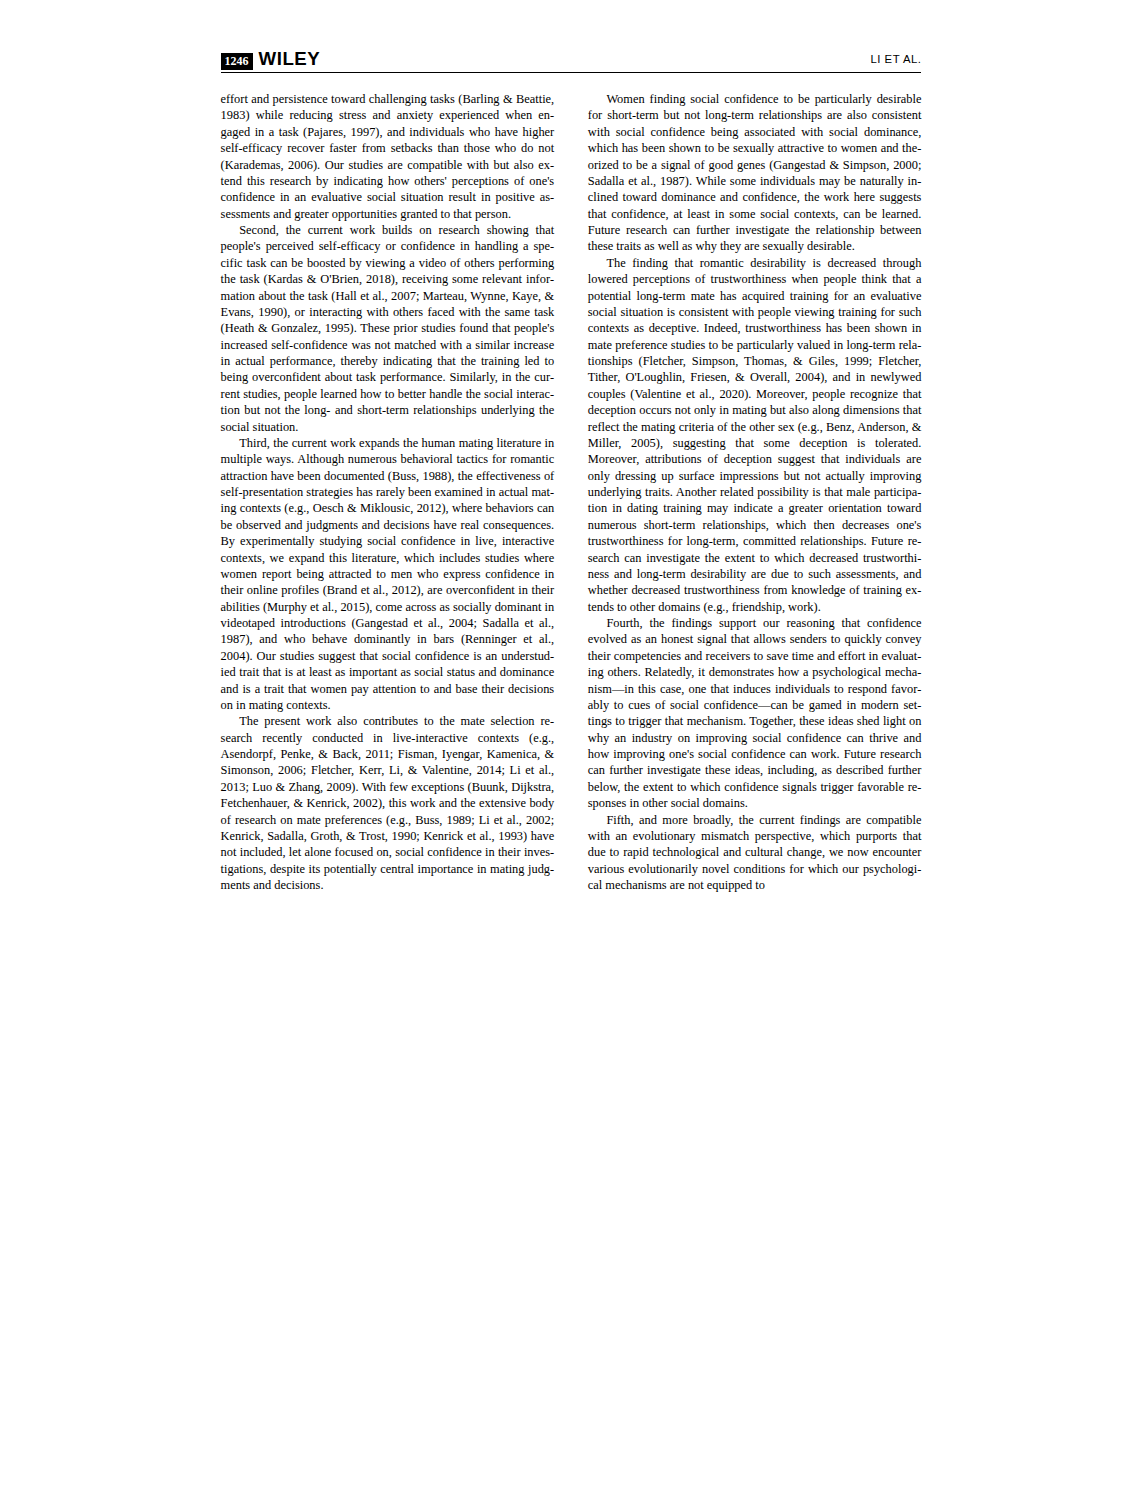1246 WILEY
LI ET AL.
effort and persistence toward challenging tasks (Barling & Beattie, 1983) while reducing stress and anxiety experienced when engaged in a task (Pajares, 1997), and individuals who have higher self-efficacy recover faster from setbacks than those who do not (Karademas, 2006). Our studies are compatible with but also extend this research by indicating how others' perceptions of one's confidence in an evaluative social situation result in positive assessments and greater opportunities granted to that person.
Second, the current work builds on research showing that people's perceived self-efficacy or confidence in handling a specific task can be boosted by viewing a video of others performing the task (Kardas & O'Brien, 2018), receiving some relevant information about the task (Hall et al., 2007; Marteau, Wynne, Kaye, & Evans, 1990), or interacting with others faced with the same task (Heath & Gonzalez, 1995). These prior studies found that people's increased self-confidence was not matched with a similar increase in actual performance, thereby indicating that the training led to being overconfident about task performance. Similarly, in the current studies, people learned how to better handle the social interaction but not the long- and short-term relationships underlying the social situation.
Third, the current work expands the human mating literature in multiple ways. Although numerous behavioral tactics for romantic attraction have been documented (Buss, 1988), the effectiveness of self-presentation strategies has rarely been examined in actual mating contexts (e.g., Oesch & Miklousic, 2012), where behaviors can be observed and judgments and decisions have real consequences. By experimentally studying social confidence in live, interactive contexts, we expand this literature, which includes studies where women report being attracted to men who express confidence in their online profiles (Brand et al., 2012), are overconfident in their abilities (Murphy et al., 2015), come across as socially dominant in videotaped introductions (Gangestad et al., 2004; Sadalla et al., 1987), and who behave dominantly in bars (Renninger et al., 2004). Our studies suggest that social confidence is an understudied trait that is at least as important as social status and dominance and is a trait that women pay attention to and base their decisions on in mating contexts.
The present work also contributes to the mate selection research recently conducted in live-interactive contexts (e.g., Asendorpf, Penke, & Back, 2011; Fisman, Iyengar, Kamenica, & Simonson, 2006; Fletcher, Kerr, Li, & Valentine, 2014; Li et al., 2013; Luo & Zhang, 2009). With few exceptions (Buunk, Dijkstra, Fetchenhauer, & Kenrick, 2002), this work and the extensive body of research on mate preferences (e.g., Buss, 1989; Li et al., 2002; Kenrick, Sadalla, Groth, & Trost, 1990; Kenrick et al., 1993) have not included, let alone focused on, social confidence in their investigations, despite its potentially central importance in mating judgments and decisions.
Women finding social confidence to be particularly desirable for short-term but not long-term relationships are also consistent with social confidence being associated with social dominance, which has been shown to be sexually attractive to women and theorized to be a signal of good genes (Gangestad & Simpson, 2000; Sadalla et al., 1987). While some individuals may be naturally inclined toward dominance and confidence, the work here suggests that confidence, at least in some social contexts, can be learned. Future research can further investigate the relationship between these traits as well as why they are sexually desirable.
The finding that romantic desirability is decreased through lowered perceptions of trustworthiness when people think that a potential long-term mate has acquired training for an evaluative social situation is consistent with people viewing training for such contexts as deceptive. Indeed, trustworthiness has been shown in mate preference studies to be particularly valued in long-term relationships (Fletcher, Simpson, Thomas, & Giles, 1999; Fletcher, Tither, O'Loughlin, Friesen, & Overall, 2004), and in newlywed couples (Valentine et al., 2020). Moreover, people recognize that deception occurs not only in mating but also along dimensions that reflect the mating criteria of the other sex (e.g., Benz, Anderson, & Miller, 2005), suggesting that some deception is tolerated. Moreover, attributions of deception suggest that individuals are only dressing up surface impressions but not actually improving underlying traits. Another related possibility is that male participation in dating training may indicate a greater orientation toward numerous short-term relationships, which then decreases one's trustworthiness for long-term, committed relationships. Future research can investigate the extent to which decreased trustworthiness and long-term desirability are due to such assessments, and whether decreased trustworthiness from knowledge of training extends to other domains (e.g., friendship, work).
Fourth, the findings support our reasoning that confidence evolved as an honest signal that allows senders to quickly convey their competencies and receivers to save time and effort in evaluating others. Relatedly, it demonstrates how a psychological mechanism—in this case, one that induces individuals to respond favorably to cues of social confidence—can be gamed in modern settings to trigger that mechanism. Together, these ideas shed light on why an industry on improving social confidence can thrive and how improving one's social confidence can work. Future research can further investigate these ideas, including, as described further below, the extent to which confidence signals trigger favorable responses in other social domains.
Fifth, and more broadly, the current findings are compatible with an evolutionary mismatch perspective, which purports that due to rapid technological and cultural change, we now encounter various evolutionarily novel conditions for which our psychological mechanisms are not equipped to